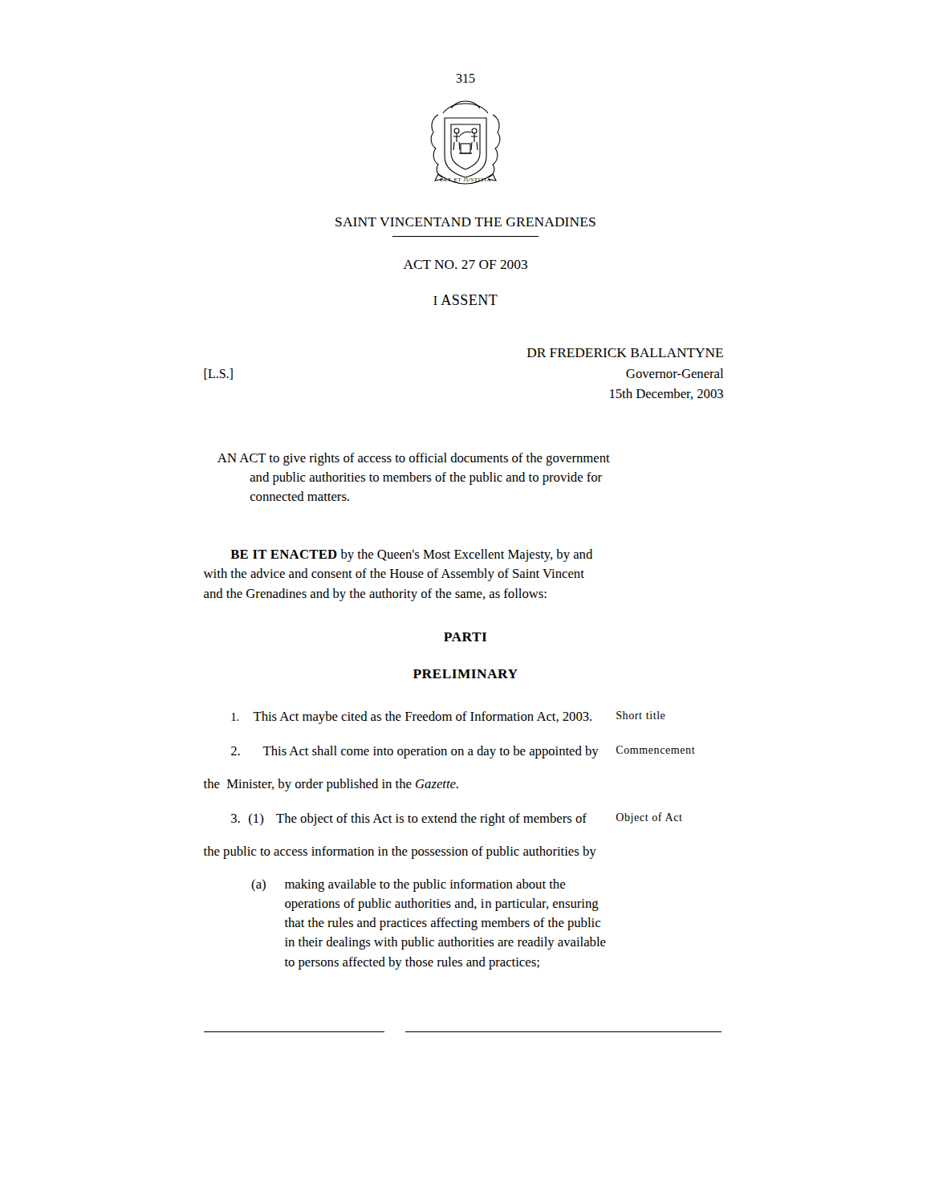315
PAX ET JUSTITIA
SAINT VINCENTAND THE GRENADINES
ACT NO. 27 OF 2003
I ASSENT
[L.S.]
DR FREDERICK BALLANTYNE
Governor-General
15th December, 2003
AN ACT to give rights of access to official documents of the government and public authorities to members of the public and to provide for connected matters.
BE IT ENACTED by the Queen's Most Excellent Majesty, by and
with the advice and consent of the House of Assembly of Saint Vincent
and the Grenadines and by the authority of the same, as follows:
PARTI
PRELIMINARY
Short title
1. This Act maybe cited as the Freedom of Information Act, 2003.
Commencement
2. This Act shall come into operation on a day to be appointed by
the Minister, by order published in the Gazette.
Object of Act
3.(1) The object of this Act is to extend the right of members of
the public to access information in the possession of public authorities by
(a)
making available to the public information about the operations of public authorities and, in particular, ensuring that the rules and practices affecting members of the public in their dealings with public authorities are readily available to persons affected by those rules and practices;